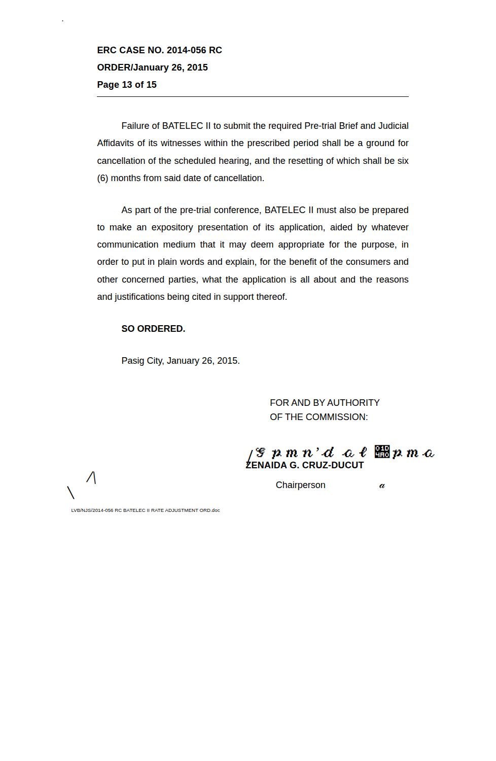.
ERC CASE NO. 2014-056 RC
ORDER/January 26, 2015
Page 13 of 15
Failure of BATELEC II to submit the required Pre-trial Brief and Judicial Affidavits of its witnesses within the prescribed period shall be a ground for cancellation of the scheduled hearing, and the resetting of which shall be six (6) months from said date of cancellation.
As part of the pre-trial conference, BATELEC II must also be prepared to make an expository presentation of its application, aided by whatever communication medium that it may deem appropriate for the purpose, in order to put in plain words and explain, for the benefit of the consumers and other concerned parties, what the application is all about and the reasons and justifications being cited in support thereof.
SO ORDERED.
Pasig City, January 26, 2015.
FOR AND BY AUTHORITY
OF THE COMMISSION:
/
𝒢𝓅𝓂𝓃’𝒹 𝒶𝓁 𝒠𝓅𝓂𝒶
ZENAIDA G. CRUZ-DUCUT
Chairperson 𝒶
\ /\
LVB/NJS/2014-056 RC BATELEC II RATE ADJUSTMENT ORD.doc